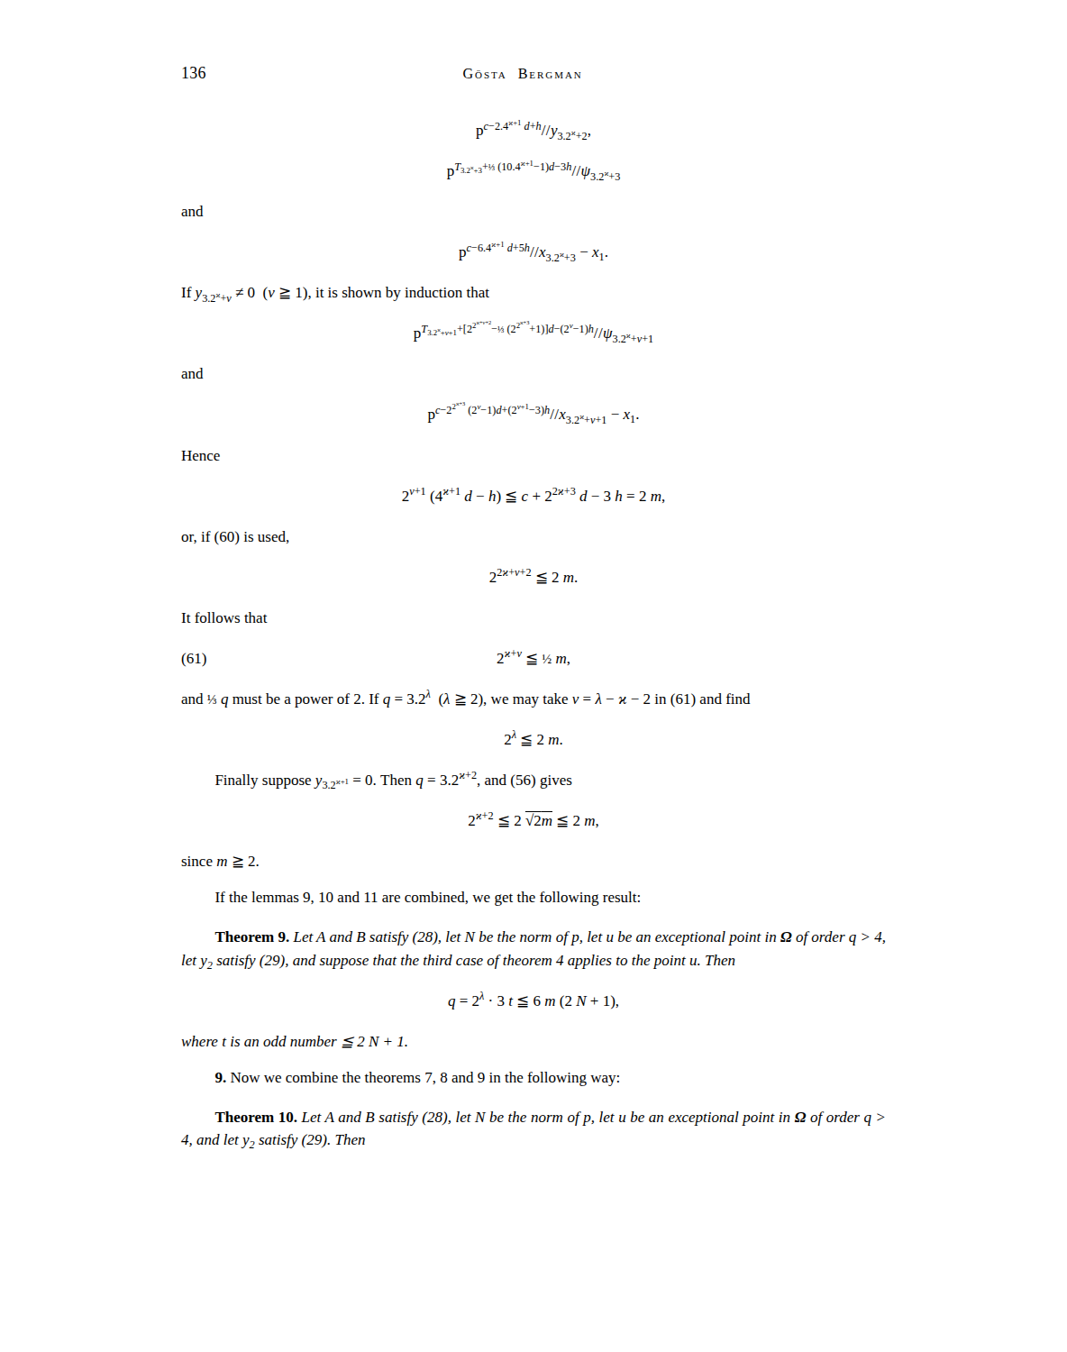136 Gösta Bergman
pc−2.4ϰ+1 d+h//y3.2ϰ+2,
pT3.2ϰ+3+⅓ (10.4ϰ+1−1)d−3h//ψ3.2ϰ+3
and
pc−6.4ϰ+1 d+5h//x3.2ϰ+3 − x1.
If y3.2ϰ+ν ≠ 0 (ν ≧ 1), it is shown by induction that
pT3.2ϰ+ν+1+[22ϰ+ν+2−⅓ (22ϰ+3+1)]d−(2ν−1)h//ψ3.2ϰ+ν+1
and
pc−22ϰ+3 (2ν−1)d+(2ν+1−3)h//x3.2ϰ+ν+1 − x1.
Hence
2ν+1 (4ϰ+1 d − h) ≦ c + 22ϰ+3 d − 3 h = 2 m,
or, if (60) is used,
22ϰ+ν+2 ≦ 2 m.
It follows that
(61) 2ϰ+ν ≦ ½ m,
and ⅓ q must be a power of 2. If q = 3.2λ (λ ≧ 2), we may take ν = λ − ϰ − 2 in (61) and find
2λ ≦ 2 m.
Finally suppose y3.2ϰ+1 = 0. Then q = 3.2ϰ+2, and (56) gives
2ϰ+2 ≦ 2 √2m ≦ 2 m,
since m ≧ 2.
If the lemmas 9, 10 and 11 are combined, we get the following result:
Theorem 9. Let A and B satisfy (28), let N be the norm of p, let u be an exceptional point in Ω of order q > 4, let y2 satisfy (29), and suppose that the third case of theorem 4 applies to the point u. Then
q = 2λ · 3 t ≦ 6 m (2 N + 1),
where t is an odd number ≦ 2 N + 1.
9. Now we combine the theorems 7, 8 and 9 in the following way:
Theorem 10. Let A and B satisfy (28), let N be the norm of p, let u be an exceptional point in Ω of order q > 4, and let y2 satisfy (29). Then